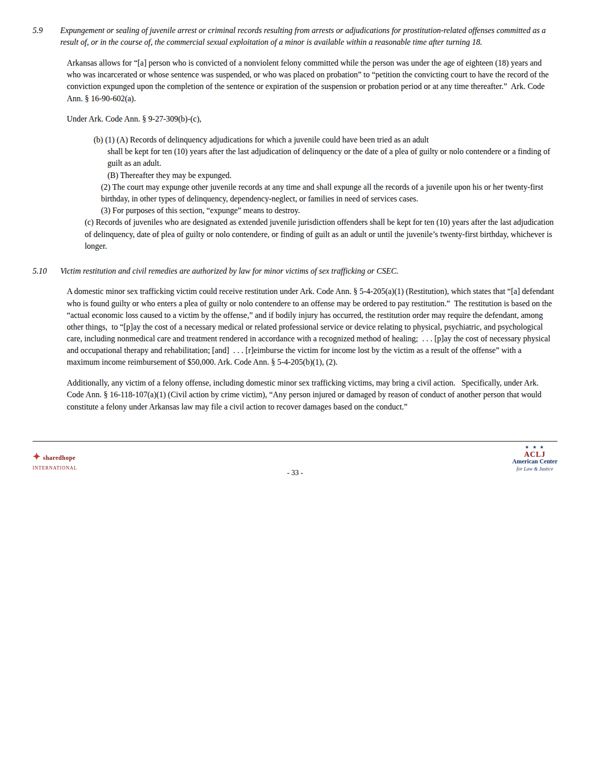5.9 Expungement or sealing of juvenile arrest or criminal records resulting from arrests or adjudications for prostitution-related offenses committed as a result of, or in the course of, the commercial sexual exploitation of a minor is available within a reasonable time after turning 18.
Arkansas allows for “[a] person who is convicted of a nonviolent felony committed while the person was under the age of eighteen (18) years and who was incarcerated or whose sentence was suspended, or who was placed on probation” to “petition the convicting court to have the record of the conviction expunged upon the completion of the sentence or expiration of the suspension or probation period or at any time thereafter.” Ark. Code Ann. § 16-90-602(a).
Under Ark. Code Ann. § 9-27-309(b)-(c),
(b) (1) (A) Records of delinquency adjudications for which a juvenile could have been tried as an adult
shall be kept for ten (10) years after the last adjudication of delinquency or the date of a plea of guilty or nolo contendere or a finding of guilt as an adult.
(B) Thereafter they may be expunged.
(2) The court may expunge other juvenile records at any time and shall expunge all the records of a juvenile upon his or her twenty-first birthday, in other types of delinquency, dependency-neglect, or families in need of services cases.
(3) For purposes of this section, “expunge” means to destroy.
(c) Records of juveniles who are designated as extended juvenile jurisdiction offenders shall be kept for ten (10) years after the last adjudication of delinquency, date of plea of guilty or nolo contendere, or finding of guilt as an adult or until the juvenile’s twenty-first birthday, whichever is longer.
5.10 Victim restitution and civil remedies are authorized by law for minor victims of sex trafficking or CSEC.
A domestic minor sex trafficking victim could receive restitution under Ark. Code Ann. § 5-4-205(a)(1) (Restitution), which states that “[a] defendant who is found guilty or who enters a plea of guilty or nolo contendere to an offense may be ordered to pay restitution.” The restitution is based on the “actual economic loss caused to a victim by the offense,” and if bodily injury has occurred, the restitution order may require the defendant, among other things, to “[p]ay the cost of a necessary medical or related professional service or device relating to physical, psychiatric, and psychological care, including nonmedical care and treatment rendered in accordance with a recognized method of healing; . . . [p]ay the cost of necessary physical and occupational therapy and rehabilitation; [and] . . . [r]eimburse the victim for income lost by the victim as a result of the offense” with a maximum income reimbursement of $50,000. Ark. Code Ann. § 5-4-205(b)(1), (2).
Additionally, any victim of a felony offense, including domestic minor sex trafficking victims, may bring a civil action. Specifically, under Ark. Code Ann. § 16-118-107(a)(1) (Civil action by crime victim), “Any person injured or damaged by reason of conduct of another person that would constitute a felony under Arkansas law may file a civil action to recover damages based on the conduct.”
✦sharedhope
INTERNATIONAL
★ ★ ★ ACLJ
American Center
for Law & Justice
- 33 -